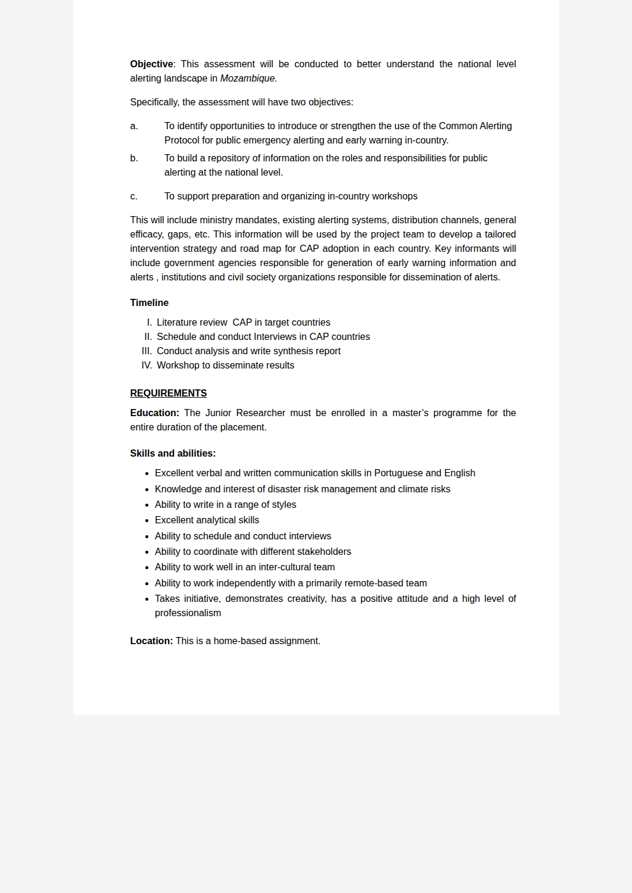Objective: This assessment will be conducted to better understand the national level alerting landscape in Mozambique.
Specifically, the assessment will have two objectives:
a. To identify opportunities to introduce or strengthen the use of the Common Alerting Protocol for public emergency alerting and early warning in-country.
b. To build a repository of information on the roles and responsibilities for public alerting at the national level.
c. To support preparation and organizing in-country workshops
This will include ministry mandates, existing alerting systems, distribution channels, general efficacy, gaps, etc. This information will be used by the project team to develop a tailored intervention strategy and road map for CAP adoption in each country. Key informants will include government agencies responsible for generation of early warning information and alerts , institutions and civil society organizations responsible for dissemination of alerts.
Timeline
Literature review CAP in target countries
Schedule and conduct Interviews in CAP countries
Conduct analysis and write synthesis report
Workshop to disseminate results
REQUIREMENTS
Education: The Junior Researcher must be enrolled in a master’s programme for the entire duration of the placement.
Skills and abilities:
Excellent verbal and written communication skills in Portuguese and English
Knowledge and interest of disaster risk management and climate risks
Ability to write in a range of styles
Excellent analytical skills
Ability to schedule and conduct interviews
Ability to coordinate with different stakeholders
Ability to work well in an inter-cultural team
Ability to work independently with a primarily remote-based team
Takes initiative, demonstrates creativity, has a positive attitude and a high level of professionalism
Location: This is a home-based assignment.